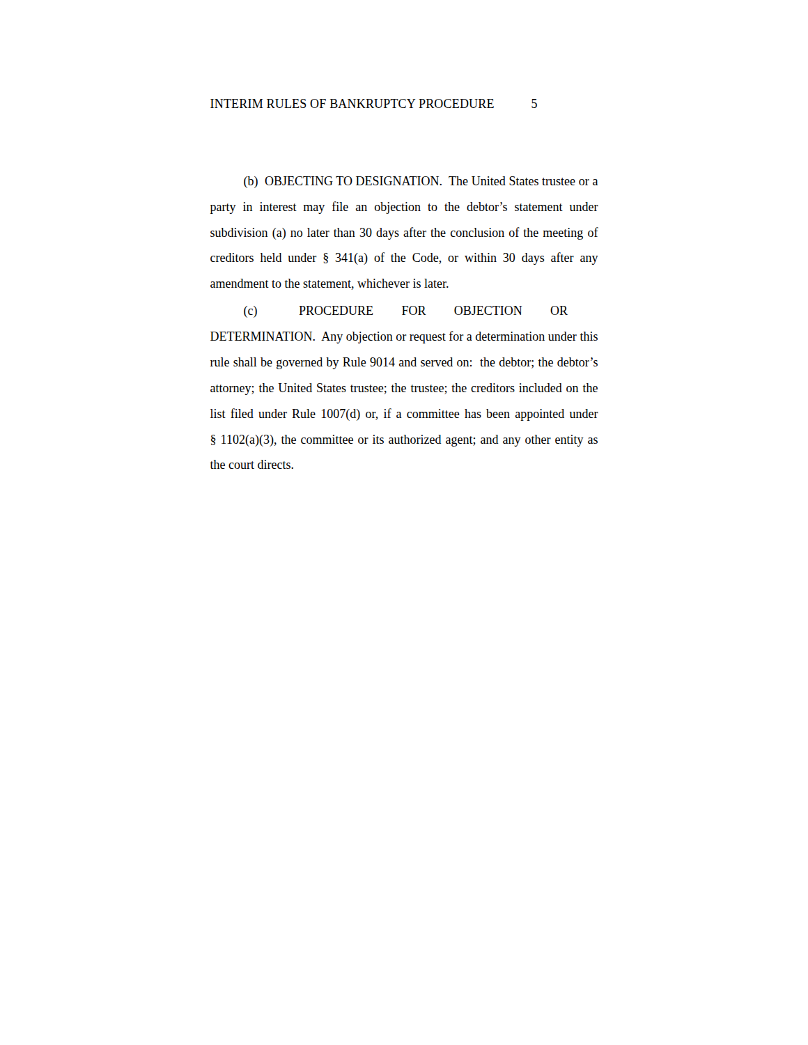INTERIM RULES OF BANKRUPTCY PROCEDURE5
(b) OBJECTING TO DESIGNATION. The United States trustee or a party in interest may file an objection to the debtor’s statement under subdivision (a) no later than 30 days after the conclusion of the meeting of creditors held under § 341(a) of the Code, or within 30 days after any amendment to the statement, whichever is later.
(c) PROCEDURE FOR OBJECTION OR DETERMINATION. Any objection or request for a determination under this rule shall be governed by Rule 9014 and served on: the debtor; the debtor’s attorney; the United States trustee; the trustee; the creditors included on the list filed under Rule 1007(d) or, if a committee has been appointed under § 1102(a)(3), the committee or its authorized agent; and any other entity as the court directs.